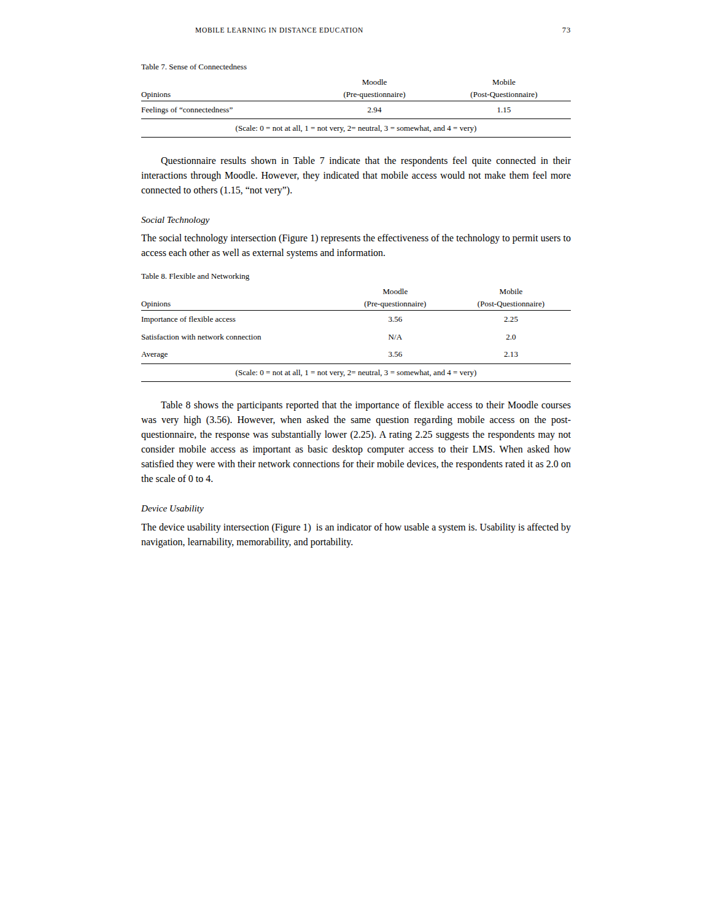MOBILE LEARNING IN DISTANCE EDUCATION 73
Table 7. Sense of Connectedness
| | Moodle | Mobile |
| --- | --- | --- |
| Opinions | (Pre-questionnaire) | (Post-Questionnaire) |
| Feelings of “connectedness” | 2.94 | 1.15 |
| (Scale: 0 = not at all, 1 = not very, 2= neutral, 3 = somewhat, and 4 = very) |
Questionnaire results shown in Table 7 indicate that the respondents feel quite connected in their interactions through Moodle. However, they indicated that mobile access would not make them feel more connected to others (1.15, “not very”).
Social Technology
The social technology intersection (Figure 1) represents the effectiveness of the technology to permit users to access each other as well as external systems and information.
Table 8. Flexible and Networking
| | Moodle | Mobile |
| --- | --- | --- |
| Opinions | (Pre-questionnaire) | (Post-Questionnaire) |
| Importance of flexible access | 3.56 | 2.25 |
| Satisfaction with network connection | N/A | 2.0 |
| Average | 3.56 | 2.13 |
| (Scale: 0 = not at all, 1 = not very, 2= neutral, 3 = somewhat, and 4 = very) |
Table 8 shows the participants reported that the importance of flexible access to their Moodle courses was very high (3.56). However, when asked the same question rega rding mobile access on the post-questionnaire, the response was substantially lower (2.25). A rating 2.25 suggests the respondents may not consider mobile access as important as basic desktop computer access to their LMS. When asked how satisfied they were with their network connections for their mobile devices, the respondents rated it as 2.0 on the scale of 0 to 4.
Device Usability
The device usability intersection (Figure 1) is an indicator of how usable a system is. Usability is affected by navigation, learnability, memorability, and portability.